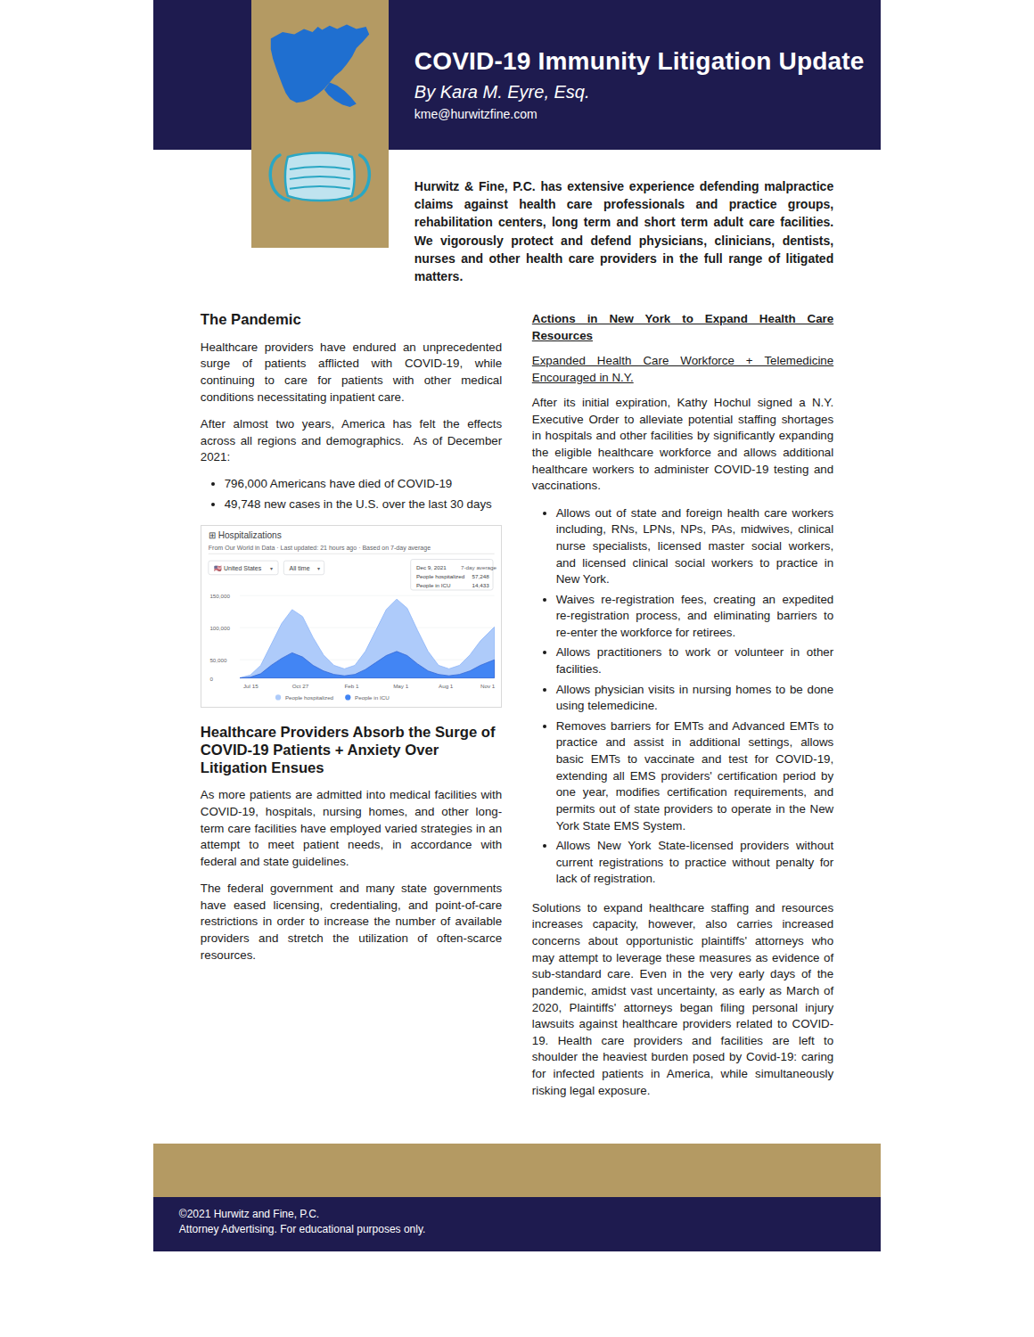COVID-19 Immunity Litigation Update
By Kara M. Eyre, Esq.
kme@hurwitzfine.com
Hurwitz & Fine, P.C. has extensive experience defending malpractice claims against health care professionals and practice groups, rehabilitation centers, long term and short term adult care facilities. We vigorously protect and defend physicians, clinicians, dentists, nurses and other health care providers in the full range of litigated matters.
The Pandemic
Healthcare providers have endured an unprecedented surge of patients afflicted with COVID-19, while continuing to care for patients with other medical conditions necessitating inpatient care.
After almost two years, America has felt the effects across all regions and demographics. As of December 2021:
796,000 Americans have died of COVID-19
49,748 new cases in the U.S. over the last 30 days
⊞ Hospitalizations From Our World in Data · Last updated: 21 hours ago · Based on 7-day average 🇺🇸 United States ▾ All time ▾ Dec 9, 2021 7-day average People hospitalized 57,248 People in ICU 14,433 150,000 100,000 50,000 0 Jul 15 Oct 27 Feb 1 May 1 Aug 1 Nov 1 People hospitalized People in ICU
Healthcare Providers Absorb the Surge of COVID-19 Patients + Anxiety Over Litigation Ensues
As more patients are admitted into medical facilities with COVID-19, hospitals, nursing homes, and other long-term care facilities have employed varied strategies in an attempt to meet patient needs, in accordance with federal and state guidelines.
The federal government and many state governments have eased licensing, credentialing, and point-of-care restrictions in order to increase the number of available providers and stretch the utilization of often-scarce resources.
Actions in New York to Expand Health Care Resources
Expanded Health Care Workforce + Telemedicine Encouraged in N.Y.
After its initial expiration, Kathy Hochul signed a N.Y. Executive Order to alleviate potential staffing shortages in hospitals and other facilities by significantly expanding the eligible healthcare workforce and allows additional healthcare workers to administer COVID-19 testing and vaccinations.
Allows out of state and foreign health care workers including, RNs, LPNs, NPs, PAs, midwives, clinical nurse specialists, licensed master social workers, and licensed clinical social workers to practice in New York.
Waives re-registration fees, creating an expedited re-registration process, and eliminating barriers to re-enter the workforce for retirees.
Allows practitioners to work or volunteer in other facilities.
Allows physician visits in nursing homes to be done using telemedicine.
Removes barriers for EMTs and Advanced EMTs to practice and assist in additional settings, allows basic EMTs to vaccinate and test for COVID-19, extending all EMS providers' certification period by one year, modifies certification requirements, and permits out of state providers to operate in the New York State EMS System.
Allows New York State-licensed providers without current registrations to practice without penalty for lack of registration.
Solutions to expand healthcare staffing and resources increases capacity, however, also carries increased concerns about opportunistic plaintiffs' attorneys who may attempt to leverage these measures as evidence of sub-standard care. Even in the very early days of the pandemic, amidst vast uncertainty, as early as March of 2020, Plaintiffs' attorneys began filing personal injury lawsuits against healthcare providers related to COVID-19. Health care providers and facilities are left to shoulder the heaviest burden posed by Covid-19: caring for infected patients in America, while simultaneously risking legal exposure.
©2021 Hurwitz and Fine, P.C.
Attorney Advertising. For educational purposes only.